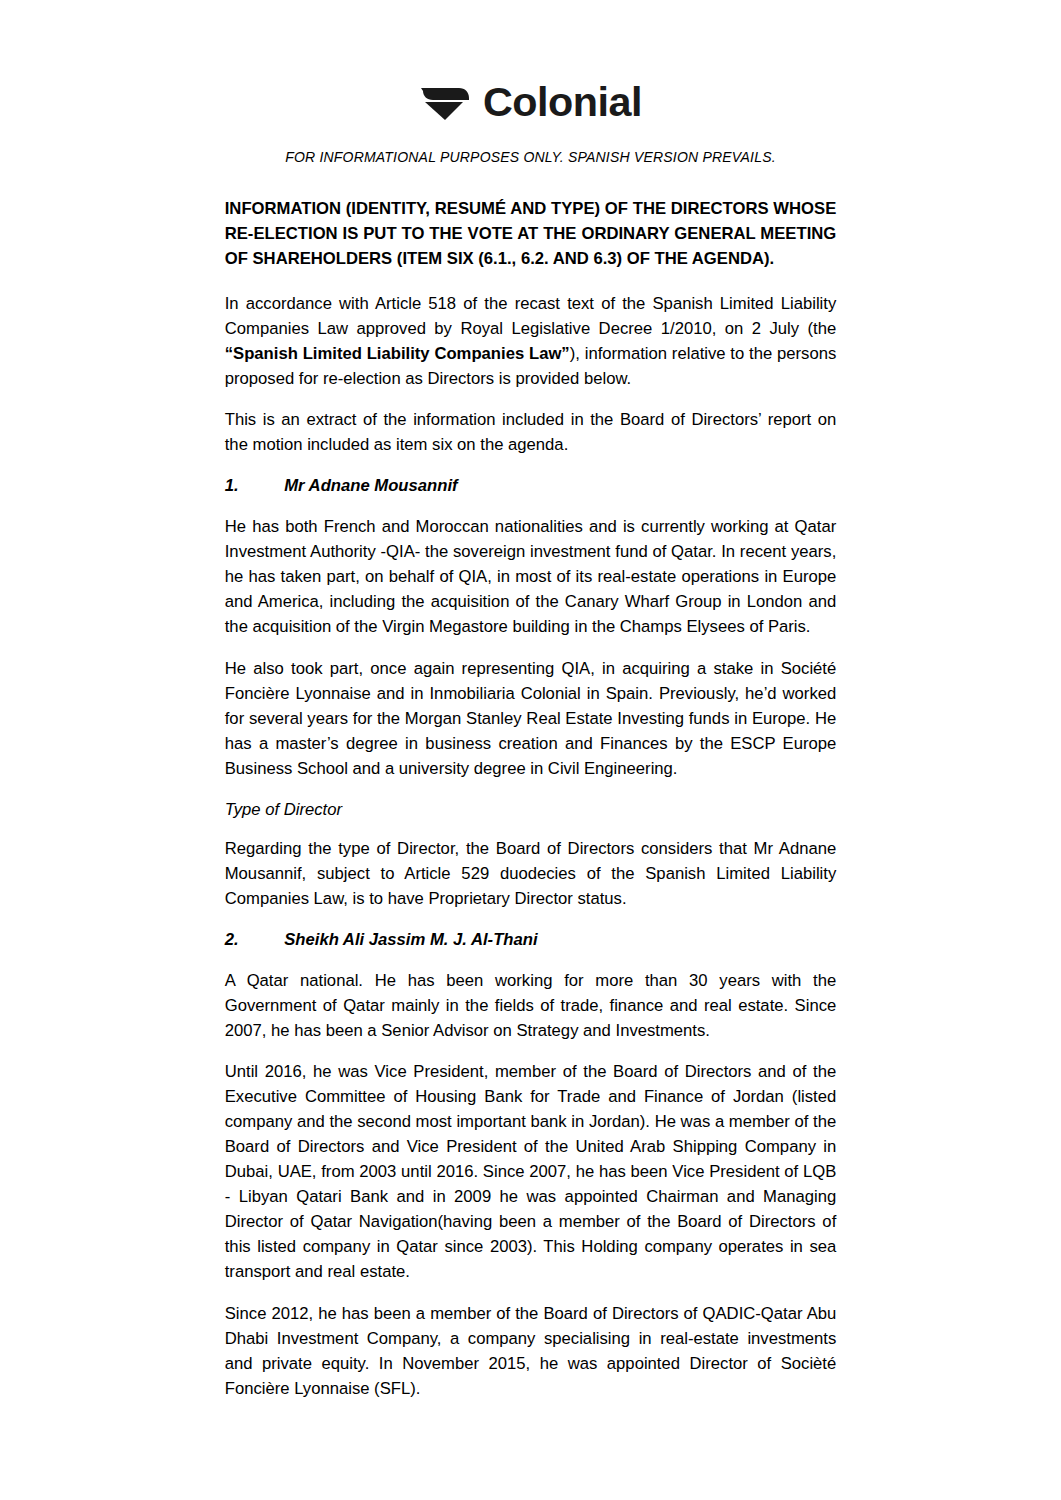Colonial
FOR INFORMATIONAL PURPOSES ONLY. SPANISH VERSION PREVAILS.
INFORMATION (IDENTITY, RESUMÉ AND TYPE) OF THE DIRECTORS WHOSE RE-ELECTION IS PUT TO THE VOTE AT THE ORDINARY GENERAL MEETING OF SHAREHOLDERS (ITEM SIX (6.1., 6.2. AND 6.3) OF THE AGENDA).
In accordance with Article 518 of the recast text of the Spanish Limited Liability Companies Law approved by Royal Legislative Decree 1/2010, on 2 July (the “Spanish Limited Liability Companies Law”), information relative to the persons proposed for re-election as Directors is provided below.
This is an extract of the information included in the Board of Directors’ report on the motion included as item six on the agenda.
1. Mr Adnane Mousannif
He has both French and Moroccan nationalities and is currently working at Qatar Investment Authority -QIA- the sovereign investment fund of Qatar. In recent years, he has taken part, on behalf of QIA, in most of its real-estate operations in Europe and America, including the acquisition of the Canary Wharf Group in London and the acquisition of the Virgin Megastore building in the Champs Elysees of Paris.
He also took part, once again representing QIA, in acquiring a stake in Société Foncière Lyonnaise and in Inmobiliaria Colonial in Spain. Previously, he’d worked for several years for the Morgan Stanley Real Estate Investing funds in Europe. He has a master’s degree in business creation and Finances by the ESCP Europe Business School and a university degree in Civil Engineering.
Type of Director
Regarding the type of Director, the Board of Directors considers that Mr Adnane Mousannif, subject to Article 529 duodecies of the Spanish Limited Liability Companies Law, is to have Proprietary Director status.
2. Sheikh Ali Jassim M. J. Al-Thani
A Qatar national. He has been working for more than 30 years with the Government of Qatar mainly in the fields of trade, finance and real estate. Since 2007, he has been a Senior Advisor on Strategy and Investments.
Until 2016, he was Vice President, member of the Board of Directors and of the Executive Committee of Housing Bank for Trade and Finance of Jordan (listed company and the second most important bank in Jordan). He was a member of the Board of Directors and Vice President of the United Arab Shipping Company in Dubai, UAE, from 2003 until 2016. Since 2007, he has been Vice President of LQB - Libyan Qatari Bank and in 2009 he was appointed Chairman and Managing Director of Qatar Navigation(having been a member of the Board of Directors of this listed company in Qatar since 2003). This Holding company operates in sea transport and real estate.
Since 2012, he has been a member of the Board of Directors of QADIC-Qatar Abu Dhabi Investment Company, a company specialising in real-estate investments and private equity. In November 2015, he was appointed Director of Socièté Foncière Lyonnaise (SFL).